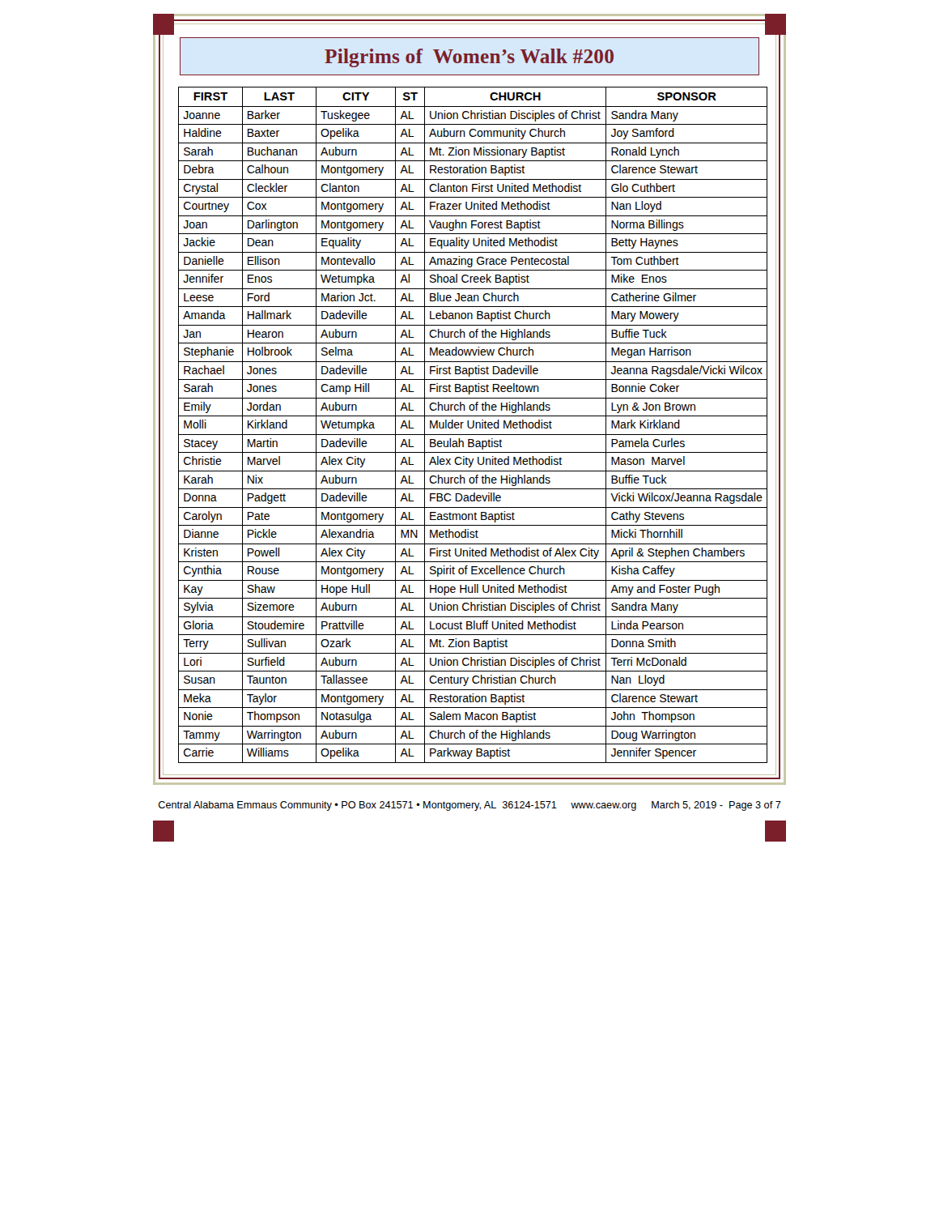Pilgrims of Women’s Walk #200
| FIRST | LAST | CITY | ST | CHURCH | SPONSOR |
| --- | --- | --- | --- | --- | --- |
| Joanne | Barker | Tuskegee | AL | Union Christian Disciples of Christ | Sandra Many |
| Haldine | Baxter | Opelika | AL | Auburn Community Church | Joy Samford |
| Sarah | Buchanan | Auburn | AL | Mt. Zion Missionary Baptist | Ronald Lynch |
| Debra | Calhoun | Montgomery | AL | Restoration Baptist | Clarence Stewart |
| Crystal | Cleckler | Clanton | AL | Clanton First United Methodist | Glo Cuthbert |
| Courtney | Cox | Montgomery | AL | Frazer United Methodist | Nan Lloyd |
| Joan | Darlington | Montgomery | AL | Vaughn Forest Baptist | Norma Billings |
| Jackie | Dean | Equality | AL | Equality United Methodist | Betty Haynes |
| Danielle | Ellison | Montevallo | AL | Amazing Grace Pentecostal | Tom Cuthbert |
| Jennifer | Enos | Wetumpka | Al | Shoal Creek Baptist | Mike Enos |
| Leese | Ford | Marion Jct. | AL | Blue Jean Church | Catherine Gilmer |
| Amanda | Hallmark | Dadeville | AL | Lebanon Baptist Church | Mary Mowery |
| Jan | Hearon | Auburn | AL | Church of the Highlands | Buffie Tuck |
| Stephanie | Holbrook | Selma | AL | Meadowview Church | Megan Harrison |
| Rachael | Jones | Dadeville | AL | First Baptist Dadeville | Jeanna Ragsdale/Vicki Wilcox |
| Sarah | Jones | Camp Hill | AL | First Baptist Reeltown | Bonnie Coker |
| Emily | Jordan | Auburn | AL | Church of the Highlands | Lyn & Jon Brown |
| Molli | Kirkland | Wetumpka | AL | Mulder United Methodist | Mark Kirkland |
| Stacey | Martin | Dadeville | AL | Beulah Baptist | Pamela Curles |
| Christie | Marvel | Alex City | AL | Alex City United Methodist | Mason Marvel |
| Karah | Nix | Auburn | AL | Church of the Highlands | Buffie Tuck |
| Donna | Padgett | Dadeville | AL | FBC Dadeville | Vicki Wilcox/Jeanna Ragsdale |
| Carolyn | Pate | Montgomery | AL | Eastmont Baptist | Cathy Stevens |
| Dianne | Pickle | Alexandria | MN | Methodist | Micki Thornhill |
| Kristen | Powell | Alex City | AL | First United Methodist of Alex City | April & Stephen Chambers |
| Cynthia | Rouse | Montgomery | AL | Spirit of Excellence Church | Kisha Caffey |
| Kay | Shaw | Hope Hull | AL | Hope Hull United Methodist | Amy and Foster Pugh |
| Sylvia | Sizemore | Auburn | AL | Union Christian Disciples of Christ | Sandra Many |
| Gloria | Stoudemire | Prattville | AL | Locust Bluff United Methodist | Linda Pearson |
| Terry | Sullivan | Ozark | AL | Mt. Zion Baptist | Donna Smith |
| Lori | Surfield | Auburn | AL | Union Christian Disciples of Christ | Terri McDonald |
| Susan | Taunton | Tallassee | AL | Century Christian Church | Nan Lloyd |
| Meka | Taylor | Montgomery | AL | Restoration Baptist | Clarence Stewart |
| Nonie | Thompson | Notasulga | AL | Salem Macon Baptist | John Thompson |
| Tammy | Warrington | Auburn | AL | Church of the Highlands | Doug Warrington |
| Carrie | Williams | Opelika | AL | Parkway Baptist | Jennifer Spencer |
Central Alabama Emmaus Community • PO Box 241571 • Montgomery, AL 36124-1571 www.caew.org
March 5, 2019 - Page 3 of 7